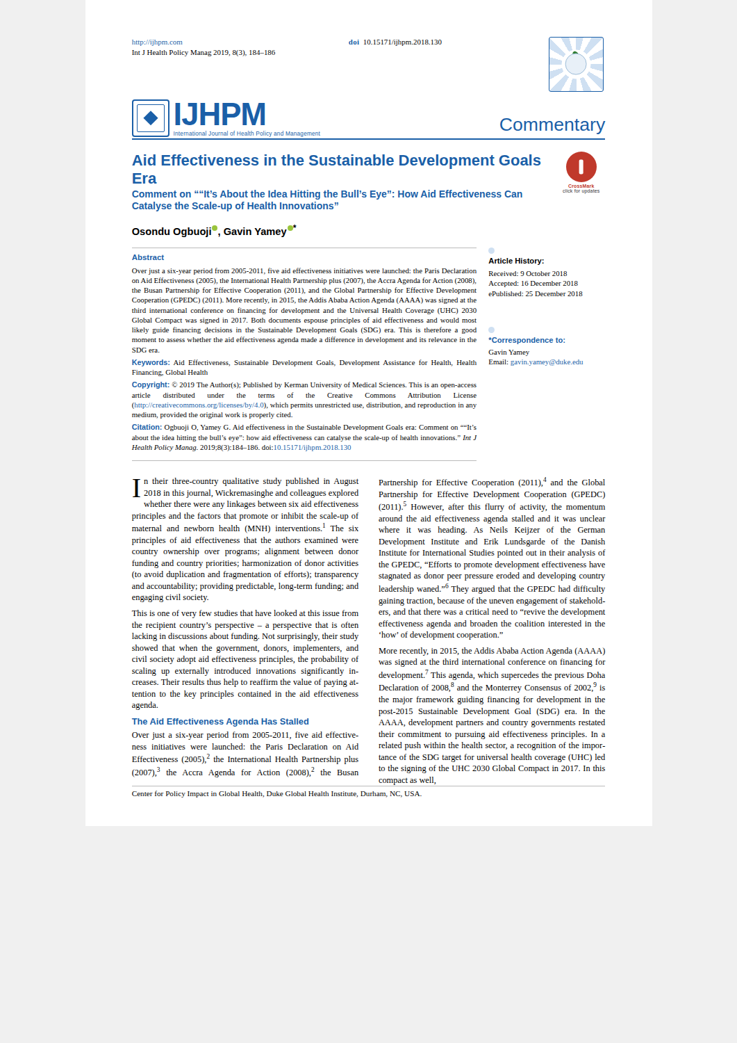http://ijhpm.com
Int J Health Policy Manag 2019, 8(3), 184–186
doi 10.15171/ijhpm.2018.130
IJHPM
International Journal of Health Policy and Management
Commentary
Aid Effectiveness in the Sustainable Development Goals Era
Comment on ““It’s About the Idea Hitting the Bull’s Eye”: How Aid Effectiveness Can Catalyse the Scale-up of Health Innovations”
CrossMark
click for updates
Osondu Ogbuoji , Gavin Yamey*
Abstract
Over just a six-year period from 2005-2011, five aid effectiveness initiatives were launched: the Paris Declaration on Aid Effectiveness (2005), the International Health Partnership plus (2007), the Accra Agenda for Action (2008), the Busan Partnership for Effective Cooperation (2011), and the Global Partnership for Effective Development Cooperation (GPEDC) (2011). More recently, in 2015, the Addis Ababa Action Agenda (AAAA) was signed at the third international conference on financing for development and the Universal Health Coverage (UHC) 2030 Global Compact was signed in 2017. Both documents espouse principles of aid effectiveness and would most likely guide financing decisions in the Sustainable Development Goals (SDG) era. This is therefore a good moment to assess whether the aid effectiveness agenda made a difference in development and its relevance in the SDG era.
Keywords: Aid Effectiveness, Sustainable Development Goals, Development Assistance for Health, Health Financing, Global Health
Copyright: © 2019 The Author(s); Published by Kerman University of Medical Sciences. This is an open-access article distributed under the terms of the Creative Commons Attribution License (http://creativecommons.org/licenses/by/4.0), which permits unrestricted use, distribution, and reproduction in any medium, provided the original work is properly cited.
Citation: Ogbuoji O, Yamey G. Aid effectiveness in the Sustainable Development Goals era: Comment on ““It’s about the idea hitting the bull’s eye”: how aid effectiveness can catalyse the scale-up of health innovations.” Int J Health Policy Manag. 2019;8(3):184–186. doi:10.15171/ijhpm.2018.130
Article History:
Received: 9 October 2018
Accepted: 16 December 2018
ePublished: 25 December 2018
*Correspondence to:
Gavin Yamey
Email: gavin.yamey@duke.edu
In their three-country qualitative study published in August 2018 in this journal, Wickremasinghe and colleagues explored whether there were any linkages between six aid effectiveness principles and the factors that promote or inhibit the scale-up of maternal and newborn health (MNH) interventions.1 The six principles of aid effectiveness that the authors examined were country ownership over programs; alignment between donor funding and country priorities; harmonization of donor activities (to avoid duplication and fragmentation of efforts); transparency and accountability; providing predictable, long-term funding; and engaging civil society.
This is one of very few studies that have looked at this issue from the recipient country’s perspective – a perspective that is often lacking in discussions about funding. Not surprisingly, their study showed that when the government, donors, implementers, and civil society adopt aid effectiveness principles, the probability of scaling up externally introduced innovations significantly increases. Their results thus help to reaffirm the value of paying attention to the key principles contained in the aid effectiveness agenda.
The Aid Effectiveness Agenda Has Stalled
Over just a six-year period from 2005-2011, five aid effectiveness initiatives were launched: the Paris Declaration on Aid Effectiveness (2005),2 the International Health Partnership plus (2007),3 the Accra Agenda for Action (2008),2 the Busan Partnership for Effective Cooperation (2011),4 and the Global Partnership for Effective Development Cooperation (GPEDC) (2011).5 However, after this flurry of activity, the momentum around the aid effectiveness agenda stalled and it was unclear where it was heading. As Neils Keijzer of the German Development Institute and Erik Lundsgarde of the Danish Institute for International Studies pointed out in their analysis of the GPEDC, “Efforts to promote development effectiveness have stagnated as donor peer pressure eroded and developing country leadership waned.”6 They argued that the GPEDC had difficulty gaining traction, because of the uneven engagement of stakeholders, and that there was a critical need to “revive the development effectiveness agenda and broaden the coalition interested in the ‘how’ of development cooperation.”
More recently, in 2015, the Addis Ababa Action Agenda (AAAA) was signed at the third international conference on financing for development.7 This agenda, which supercedes the previous Doha Declaration of 2008,8 and the Monterrey Consensus of 2002,9 is the major framework guiding financing for development in the post-2015 Sustainable Development Goal (SDG) era. In the AAAA, development partners and country governments restated their commitment to pursuing aid effectiveness principles. In a related push within the health sector, a recognition of the importance of the SDG target for universal health coverage (UHC) led to the signing of the UHC 2030 Global Compact in 2017. In this compact as well,
Center for Policy Impact in Global Health, Duke Global Health Institute, Durham, NC, USA.